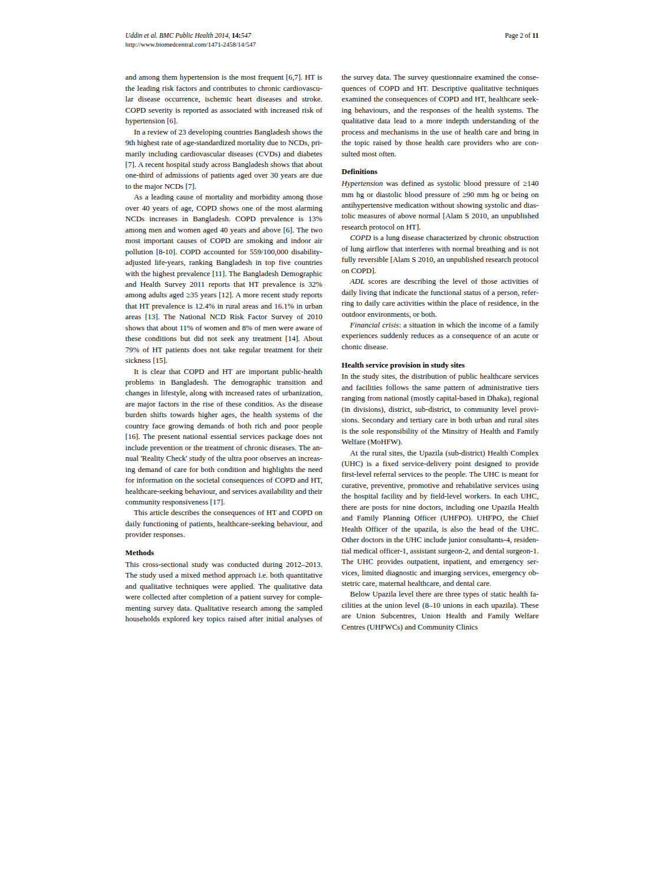Uddin et al. BMC Public Health 2014, 14: 547
http://www.biomedcentral.com/1471-2458/14/547
Page 2 of 11
and among them hypertension is the most frequent [6,7]. HT is the leading risk factors and contributes to chronic cardiovascular disease occurrence, ischemic heart diseases and stroke. COPD severity is reported as associated with increased risk of hypertension [6].
In a review of 23 developing countries Bangladesh shows the 9th highest rate of age-standardized mortality due to NCDs, primarily including cardiovascular diseases (CVDs) and diabetes [7]. A recent hospital study across Bangladesh shows that about one-third of admissions of patients aged over 30 years are due to the major NCDs [7].
As a leading cause of mortality and morbidity among those over 40 years of age, COPD shows one of the most alarming NCDs increases in Bangladesh. COPD prevalence is 13% among men and women aged 40 years and above [6]. The two most important causes of COPD are smoking and indoor air pollution [8-10]. COPD accounted for 559/100,000 disability-adjusted life-years, ranking Bangladesh in top five countries with the highest prevalence [11]. The Bangladesh Demographic and Health Survey 2011 reports that HT prevalence is 32% among adults aged ≥35 years [12]. A more recent study reports that HT prevalence is 12.4% in rural areas and 16.1% in urban areas [13]. The National NCD Risk Factor Survey of 2010 shows that about 11% of women and 8% of men were aware of these conditions but did not seek any treatment [14]. About 79% of HT patients does not take regular treatment for their sickness [15].
It is clear that COPD and HT are important public-health problems in Bangladesh. The demographic transition and changes in lifestyle, along with increased rates of urbanization, are major factors in the rise of these conditios. As the disease burden shifts towards higher ages, the health systems of the country face growing demands of both rich and poor people [16]. The present national essential services package does not include prevention or the treatment of chronic diseases. The annual 'Reality Check' study of the ultra poor observes an increasing demand of care for both condition and highlights the need for information on the societal consequences of COPD and HT, healthcare-seeking behaviour, and services availability and their community responsiveness [17].
This article describes the consequences of HT and COPD on daily functioning of patients, healthcare-seeking behaviour, and provider responses.
Methods
This cross-sectional study was conducted during 2012–2013. The study used a mixed method approach i.e. both quantitative and qualitative techniques were applied. The qualitative data were collected after completion of a patient survey for complementing survey data. Qualitative research among the sampled households explored key topics raised after initial analyses of the survey data. The survey questionnaire examined the consequences of COPD and HT. Descriptive qualitative techniques examined the consequences of COPD and HT, healthcare seeking behaviours, and the responses of the health systems. The qualitative data lead to a more indepth understanding of the process and mechanisms in the use of health care and bring in the topic raised by those health care providers who are consulted most often.
Definitions
Hypertension was defined as systolic blood pressure of ≥140 mm hg or diastolic blood pressure of ≥90 mm hg or being on antihypertensive medication without showing systolic and diastolic measures of above normal [Alam S 2010, an unpublished research protocol on HT].
COPD is a lung disease characterized by chronic obstruction of lung airflow that interferes with normal breathing and is not fully reversible [Alam S 2010, an unpublished research protocol on COPD].
ADL scores are describing the level of those activities of daily living that indicate the functional status of a person, referring to daily care activities within the place of residence, in the outdoor environments, or both.
Financial crisis: a situation in which the income of a family experiences suddenly reduces as a consequence of an acute or chonic disease.
Health service provision in study sites
In the study sites, the distribution of public healthcare services and facilities follows the same pattern of administrative tiers ranging from national (mostly capital-based in Dhaka), regional (in divisions), district, sub-district, to community level provisions. Secondary and tertiary care in both urban and rural sites is the sole responsibility of the Minsitry of Health and Family Welfare (MoHFW).
At the rural sites, the Upazila (sub-district) Health Complex (UHC) is a fixed service-delivery point designed to provide first-level referral services to the people. The UHC is meant for curative, preventive, promotive and rehabilative services using the hospital facility and by field-level workers. In each UHC, there are posts for nine doctors, including one Upazila Health and Family Planning Officer (UHFPO). UHFPO, the Chief Health Officer of the upazila, is also the head of the UHC. Other doctors in the UHC include junior consultants-4, residential medical officer-1, assistant surgeon-2, and dental surgeon-1. The UHC provides outpatient, inpatient, and emergency services, limited diagnostic and imarging services, emergency obstetric care, maternal healthcare, and dental care.
Below Upazila level there are three types of static health facilities at the union level (8–10 unions in each upazila). These are Union Subcentres, Union Health and Family Welfare Centres (UHFWCs) and Community Clinics